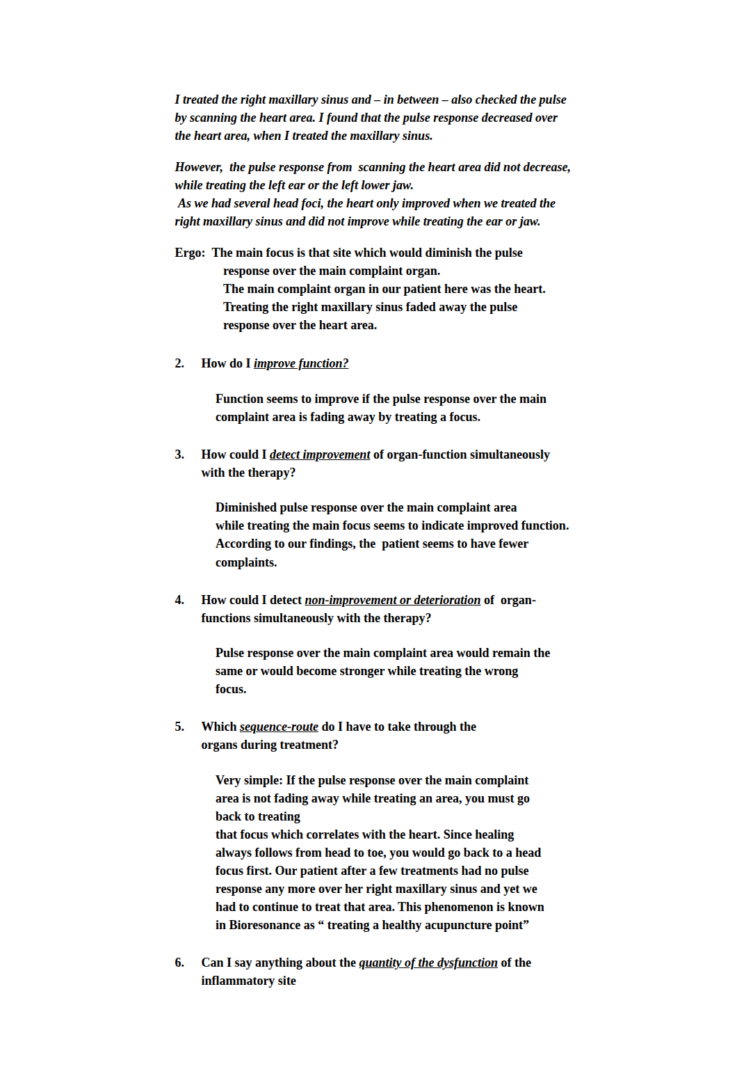I treated the right maxillary sinus and – in between – also checked the pulse by scanning the heart area. I found that the pulse response decreased over the heart area, when I treated the maxillary sinus.
However, the pulse response from scanning the heart area did not decrease, while treating the left ear or the left lower jaw.
As we had several head foci, the heart only improved when we treated the right maxillary sinus and did not improve while treating the ear or jaw.
Ergo: The main focus is that site which would diminish the pulse response over the main complaint organ. The main complaint organ in our patient here was the heart. Treating the right maxillary sinus faded away the pulse response over the heart area.
How do I improve function?
Function seems to improve if the pulse response over the main
complaint area is fading away by treating a focus.
How could I detect improvement of organ-function simultaneously with the therapy?
Diminished pulse response over the main complaint area
while treating the main focus seems to indicate improved function.
According to our findings, the patient seems to have fewer complaints.
How could I detect non-improvement or deterioration of organ-functions simultaneously with the therapy?
Pulse response over the main complaint area would remain the
same or would become stronger while treating the wrong
focus.
Which sequence-route do I have to take through the
organs during treatment?
Very simple: If the pulse response over the main complaint
area is not fading away while treating an area, you must go
back to treating
that focus which correlates with the heart. Since healing
always follows from head to toe, you would go back to a head
focus first. Our patient after a few treatments had no pulse
response any more over her right maxillary sinus and yet we
had to continue to treat that area. This phenomenon is known
in Bioresonance as “ treating a healthy acupuncture point”
Can I say anything about the quantity of the dysfunction of the inflammatory site